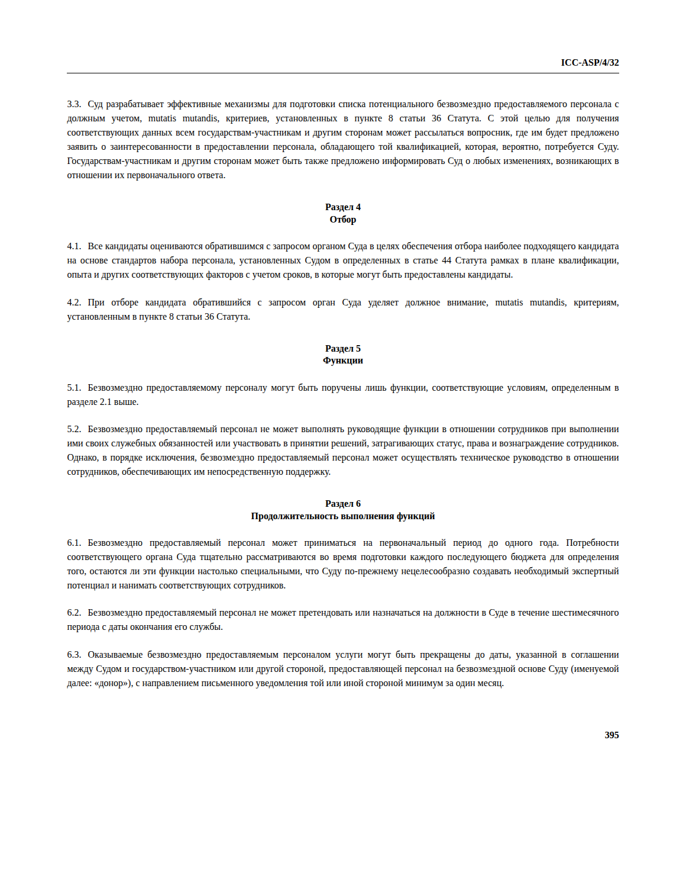ICC-ASP/4/32
3.3. Суд разрабатывает эффективные механизмы для подготовки списка потенциального безвозмездно предоставляемого персонала с должным учетом, mutatis mutandis, критериев, установленных в пункте 8 статьи 36 Статута. С этой целью для получения соответствующих данных всем государствам-участникам и другим сторонам может рассылаться вопросник, где им будет предложено заявить о заинтересованности в предоставлении персонала, обладающего той квалификацией, которая, вероятно, потребуется Суду. Государствам-участникам и другим сторонам может быть также предложено информировать Суд о любых изменениях, возникающих в отношении их первоначального ответа.
Раздел 4 Отбор
4.1. Все кандидаты оцениваются обратившимся с запросом органом Суда в целях обеспечения отбора наиболее подходящего кандидата на основе стандартов набора персонала, установленных Судом в определенных в статье 44 Статута рамках в плане квалификации, опыта и других соответствующих факторов с учетом сроков, в которые могут быть предоставлены кандидаты.
4.2. При отборе кандидата обратившийся с запросом орган Суда уделяет должное внимание, mutatis mutandis, критериям, установленным в пункте 8 статьи 36 Статута.
Раздел 5 Функции
5.1. Безвозмездно предоставляемому персоналу могут быть поручены лишь функции, соответствующие условиям, определенным в разделе 2.1 выше.
5.2. Безвозмездно предоставляемый персонал не может выполнять руководящие функции в отношении сотрудников при выполнении ими своих служебных обязанностей или участвовать в принятии решений, затрагивающих статус, права и вознаграждение сотрудников. Однако, в порядке исключения, безвозмездно предоставляемый персонал может осуществлять техническое руководство в отношении сотрудников, обеспечивающих им непосредственную поддержку.
Раздел 6 Продолжительность выполнения функций
6.1. Безвозмездно предоставляемый персонал может приниматься на первоначальный период до одного года. Потребности соответствующего органа Суда тщательно рассматриваются во время подготовки каждого последующего бюджета для определения того, остаются ли эти функции настолько специальными, что Суду по-прежнему нецелесообразно создавать необходимый экспертный потенциал и нанимать соответствующих сотрудников.
6.2. Безвозмездно предоставляемый персонал не может претендовать или назначаться на должности в Суде в течение шестимесячного периода с даты окончания его службы.
6.3. Оказываемые безвозмездно предоставляемым персоналом услуги могут быть прекращены до даты, указанной в соглашении между Судом и государством-участником или другой стороной, предоставляющей персонал на безвозмездной основе Суду (именуемой далее: «донор»), с направлением письменного уведомления той или иной стороной минимум за один месяц.
395